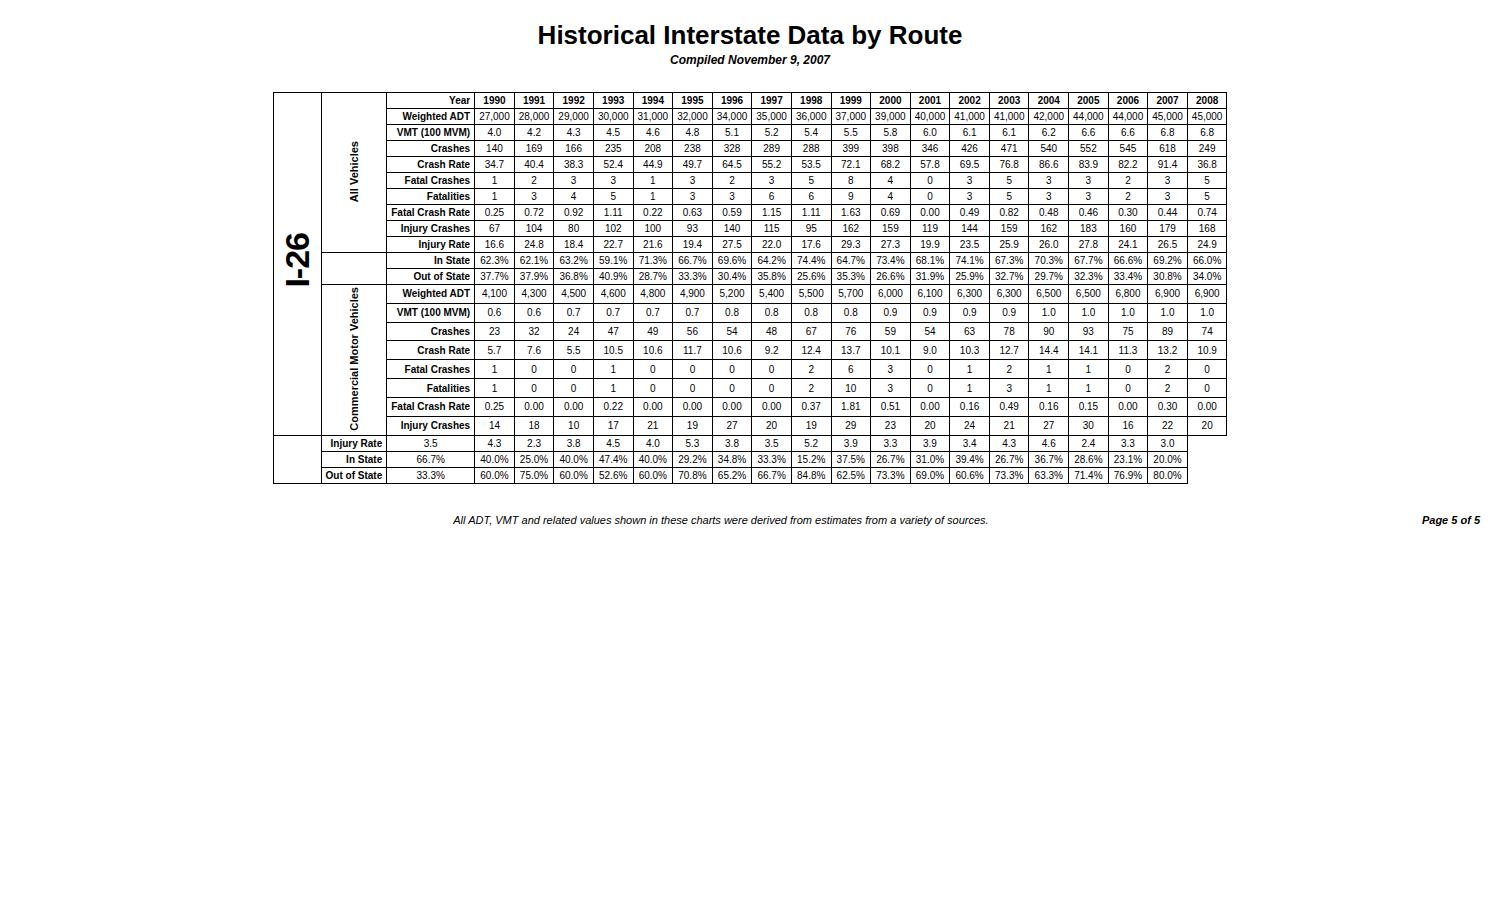Historical Interstate Data by Route
Compiled November 9, 2007
| I-26 | All Vehicles | Year | 1990 | 1991 | 1992 | 1993 | 1994 | 1995 | 1996 | 1997 | 1998 | 1999 | 2000 | 2001 | 2002 | 2003 | 2004 | 2005 | 2006 | 2007 | 2008 |
| Weighted ADT | 27,000 | 28,000 | 29,000 | 30,000 | 31,000 | 32,000 | 34,000 | 35,000 | 36,000 | 37,000 | 39,000 | 40,000 | 41,000 | 41,000 | 42,000 | 44,000 | 44,000 | 45,000 | 45,000 |
| VMT (100 MVM) | 4.0 | 4.2 | 4.3 | 4.5 | 4.6 | 4.8 | 5.1 | 5.2 | 5.4 | 5.5 | 5.8 | 6.0 | 6.1 | 6.1 | 6.2 | 6.6 | 6.6 | 6.8 | 6.8 |
| Crashes | 140 | 169 | 166 | 235 | 208 | 238 | 328 | 289 | 288 | 399 | 398 | 346 | 426 | 471 | 540 | 552 | 545 | 618 | 249 |
| Crash Rate | 34.7 | 40.4 | 38.3 | 52.4 | 44.9 | 49.7 | 64.5 | 55.2 | 53.5 | 72.1 | 68.2 | 57.8 | 69.5 | 76.8 | 86.6 | 83.9 | 82.2 | 91.4 | 36.8 |
| Fatal Crashes | 1 | 2 | 3 | 3 | 1 | 3 | 2 | 3 | 5 | 8 | 4 | 0 | 3 | 5 | 3 | 3 | 2 | 3 | 5 |
| Fatalities | 1 | 3 | 4 | 5 | 1 | 3 | 3 | 6 | 6 | 9 | 4 | 0 | 3 | 5 | 3 | 3 | 2 | 3 | 5 |
| Fatal Crash Rate | 0.25 | 0.72 | 0.92 | 1.11 | 0.22 | 0.63 | 0.59 | 1.15 | 1.11 | 1.63 | 0.69 | 0.00 | 0.49 | 0.82 | 0.48 | 0.46 | 0.30 | 0.44 | 0.74 |
| Injury Crashes | 67 | 104 | 80 | 102 | 100 | 93 | 140 | 115 | 95 | 162 | 159 | 119 | 144 | 159 | 162 | 183 | 160 | 179 | 168 |
| Injury Rate | 16.6 | 24.8 | 18.4 | 22.7 | 21.6 | 19.4 | 27.5 | 22.0 | 17.6 | 29.3 | 27.3 | 19.9 | 23.5 | 25.9 | 26.0 | 27.8 | 24.1 | 26.5 | 24.9 |
| | In State | 62.3% | 62.1% | 63.2% | 59.1% | 71.3% | 66.7% | 69.6% | 64.2% | 74.4% | 64.7% | 73.4% | 68.1% | 74.1% | 67.3% | 70.3% | 67.7% | 66.6% | 69.2% | 66.0% |
| Out of State | 37.7% | 37.9% | 36.8% | 40.9% | 28.7% | 33.3% | 30.4% | 35.8% | 25.6% | 35.3% | 26.6% | 31.9% | 25.9% | 32.7% | 29.7% | 32.3% | 33.4% | 30.8% | 34.0% |
| Commercial Motor Vehicles | Weighted ADT | 4,100 | 4,300 | 4,500 | 4,600 | 4,800 | 4,900 | 5,200 | 5,400 | 5,500 | 5,700 | 6,000 | 6,100 | 6,300 | 6,300 | 6,500 | 6,500 | 6,800 | 6,900 | 6,900 |
| VMT (100 MVM) | 0.6 | 0.6 | 0.7 | 0.7 | 0.7 | 0.7 | 0.8 | 0.8 | 0.8 | 0.8 | 0.9 | 0.9 | 0.9 | 0.9 | 1.0 | 1.0 | 1.0 | 1.0 | 1.0 |
| Crashes | 23 | 32 | 24 | 47 | 49 | 56 | 54 | 48 | 67 | 76 | 59 | 54 | 63 | 78 | 90 | 93 | 75 | 89 | 74 |
| Crash Rate | 5.7 | 7.6 | 5.5 | 10.5 | 10.6 | 11.7 | 10.6 | 9.2 | 12.4 | 13.7 | 10.1 | 9.0 | 10.3 | 12.7 | 14.4 | 14.1 | 11.3 | 13.2 | 10.9 |
| Fatal Crashes | 1 | 0 | 0 | 1 | 0 | 0 | 0 | 0 | 2 | 6 | 3 | 0 | 1 | 2 | 1 | 1 | 0 | 2 | 0 |
| Fatalities | 1 | 0 | 0 | 1 | 0 | 0 | 0 | 0 | 2 | 10 | 3 | 0 | 1 | 3 | 1 | 1 | 0 | 2 | 0 |
| Fatal Crash Rate | 0.25 | 0.00 | 0.00 | 0.22 | 0.00 | 0.00 | 0.00 | 0.00 | 0.37 | 1.81 | 0.51 | 0.00 | 0.16 | 0.49 | 0.16 | 0.15 | 0.00 | 0.30 | 0.00 |
| Injury Crashes | 14 | 18 | 10 | 17 | 21 | 19 | 27 | 20 | 19 | 29 | 23 | 20 | 24 | 21 | 27 | 30 | 16 | 22 | 20 |
| | Injury Rate | 3.5 | 4.3 | 2.3 | 3.8 | 4.5 | 4.0 | 5.3 | 3.8 | 3.5 | 5.2 | 3.9 | 3.3 | 3.9 | 3.4 | 4.3 | 4.6 | 2.4 | 3.3 | 3.0 |
| In State | 66.7% | 40.0% | 25.0% | 40.0% | 47.4% | 40.0% | 29.2% | 34.8% | 33.3% | 15.2% | 37.5% | 26.7% | 31.0% | 39.4% | 26.7% | 36.7% | 28.6% | 23.1% | 20.0% |
| Out of State | 33.3% | 60.0% | 75.0% | 60.0% | 52.6% | 60.0% | 70.8% | 65.2% | 66.7% | 84.8% | 62.5% | 73.3% | 69.0% | 60.6% | 73.3% | 63.3% | 71.4% | 76.9% | 80.0% |
Page 5 of 5 All ADT, VMT and related values shown in these charts were derived from estimates from a variety of sources.